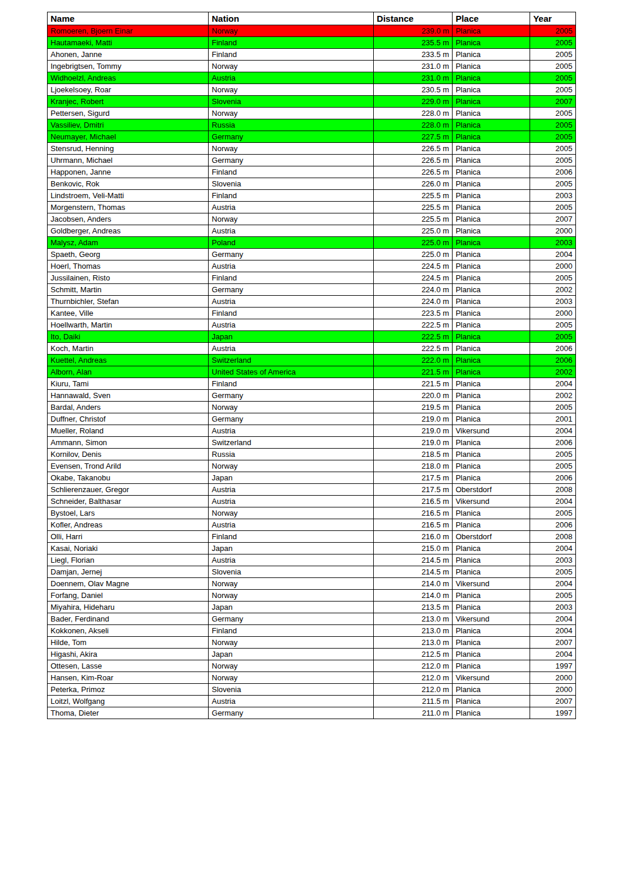| Name | Nation | Distance | Place | Year |
| --- | --- | --- | --- | --- |
| Romoeren, Bjoern Einar | Norway | 239.0 m | Planica | 2005 |
| Hautamaeki, Matti | Finland | 235.5 m | Planica | 2005 |
| Ahonen, Janne | Finland | 233.5 m | Planica | 2005 |
| Ingebrigtsen, Tommy | Norway | 231.0 m | Planica | 2005 |
| Widhoelzl, Andreas | Austria | 231.0 m | Planica | 2005 |
| Ljoekelsoey, Roar | Norway | 230.5 m | Planica | 2005 |
| Kranjec, Robert | Slovenia | 229.0 m | Planica | 2007 |
| Pettersen, Sigurd | Norway | 228.0 m | Planica | 2005 |
| Vassiliev, Dmitri | Russia | 228.0 m | Planica | 2005 |
| Neumayer, Michael | Germany | 227.5 m | Planica | 2005 |
| Stensrud, Henning | Norway | 226.5 m | Planica | 2005 |
| Uhrmann, Michael | Germany | 226.5 m | Planica | 2005 |
| Happonen, Janne | Finland | 226.5 m | Planica | 2006 |
| Benkovic, Rok | Slovenia | 226.0 m | Planica | 2005 |
| Lindstroem, Veli-Matti | Finland | 225.5 m | Planica | 2003 |
| Morgenstern, Thomas | Austria | 225.5 m | Planica | 2005 |
| Jacobsen, Anders | Norway | 225.5 m | Planica | 2007 |
| Goldberger, Andreas | Austria | 225.0 m | Planica | 2000 |
| Malysz, Adam | Poland | 225.0 m | Planica | 2003 |
| Spaeth, Georg | Germany | 225.0 m | Planica | 2004 |
| Hoerl, Thomas | Austria | 224.5 m | Planica | 2000 |
| Jussilainen, Risto | Finland | 224.5 m | Planica | 2005 |
| Schmitt, Martin | Germany | 224.0 m | Planica | 2002 |
| Thurnbichler, Stefan | Austria | 224.0 m | Planica | 2003 |
| Kantee, Ville | Finland | 223.5 m | Planica | 2000 |
| Hoellwarth, Martin | Austria | 222.5 m | Planica | 2005 |
| Ito, Daiki | Japan | 222.5 m | Planica | 2005 |
| Koch, Martin | Austria | 222.5 m | Planica | 2006 |
| Kuettel, Andreas | Switzerland | 222.0 m | Planica | 2006 |
| Alborn, Alan | United States of America | 221.5 m | Planica | 2002 |
| Kiuru, Tami | Finland | 221.5 m | Planica | 2004 |
| Hannawald, Sven | Germany | 220.0 m | Planica | 2002 |
| Bardal, Anders | Norway | 219.5 m | Planica | 2005 |
| Duffner, Christof | Germany | 219.0 m | Planica | 2001 |
| Mueller, Roland | Austria | 219.0 m | Vikersund | 2004 |
| Ammann, Simon | Switzerland | 219.0 m | Planica | 2006 |
| Kornilov, Denis | Russia | 218.5 m | Planica | 2005 |
| Evensen, Trond Arild | Norway | 218.0 m | Planica | 2005 |
| Okabe, Takanobu | Japan | 217.5 m | Planica | 2006 |
| Schlierenzauer, Gregor | Austria | 217.5 m | Oberstdorf | 2008 |
| Schneider, Balthasar | Austria | 216.5 m | Vikersund | 2004 |
| Bystoel, Lars | Norway | 216.5 m | Planica | 2005 |
| Kofler, Andreas | Austria | 216.5 m | Planica | 2006 |
| Olli, Harri | Finland | 216.0 m | Oberstdorf | 2008 |
| Kasai, Noriaki | Japan | 215.0 m | Planica | 2004 |
| Liegl, Florian | Austria | 214.5 m | Planica | 2003 |
| Damjan, Jernej | Slovenia | 214.5 m | Planica | 2005 |
| Doennem, Olav Magne | Norway | 214.0 m | Vikersund | 2004 |
| Forfang, Daniel | Norway | 214.0 m | Planica | 2005 |
| Miyahira, Hideharu | Japan | 213.5 m | Planica | 2003 |
| Bader, Ferdinand | Germany | 213.0 m | Vikersund | 2004 |
| Kokkonen, Akseli | Finland | 213.0 m | Planica | 2004 |
| Hilde, Tom | Norway | 213.0 m | Planica | 2007 |
| Higashi, Akira | Japan | 212.5 m | Planica | 2004 |
| Ottesen, Lasse | Norway | 212.0 m | Planica | 1997 |
| Hansen, Kim-Roar | Norway | 212.0 m | Vikersund | 2000 |
| Peterka, Primoz | Slovenia | 212.0 m | Planica | 2000 |
| Loitzl, Wolfgang | Austria | 211.5 m | Planica | 2007 |
| Thoma, Dieter | Germany | 211.0 m | Planica | 1997 |